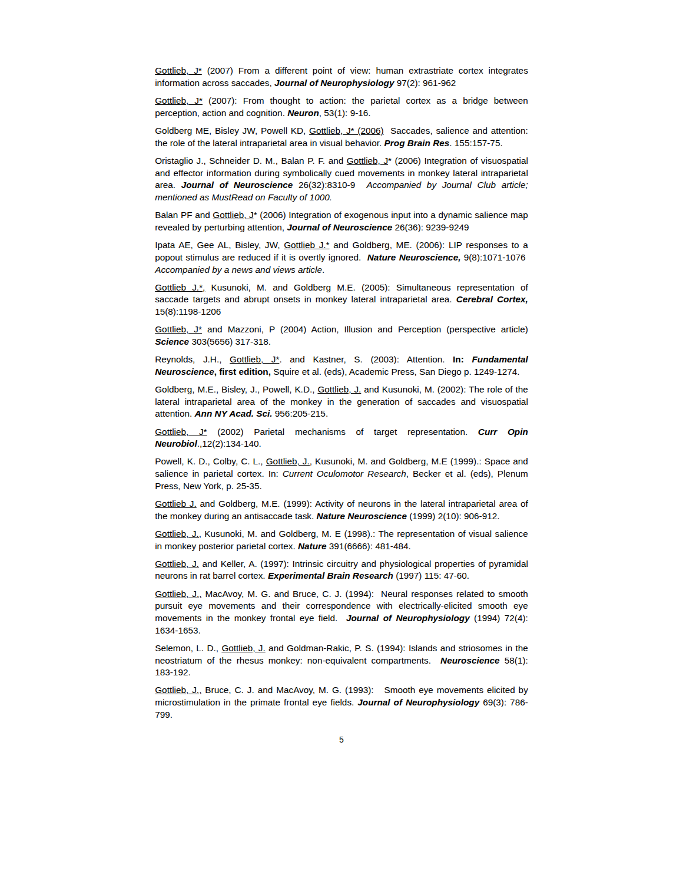Gottlieb, J* (2007) From a different point of view: human extrastriate cortex integrates information across saccades, Journal of Neurophysiology 97(2): 961-962
Gottlieb, J* (2007): From thought to action: the parietal cortex as a bridge between perception, action and cognition. Neuron, 53(1): 9-16.
Goldberg ME, Bisley JW, Powell KD, Gottlieb, J* (2006) Saccades, salience and attention: the role of the lateral intraparietal area in visual behavior. Prog Brain Res. 155:157-75.
Oristaglio J., Schneider D. M., Balan P. F. and Gottlieb, J* (2006) Integration of visuospatial and effector information during symbolically cued movements in monkey lateral intraparietal area. Journal of Neuroscience 26(32):8310-9 Accompanied by Journal Club article; mentioned as MustRead on Faculty of 1000.
Balan PF and Gottlieb, J* (2006) Integration of exogenous input into a dynamic salience map revealed by perturbing attention, Journal of Neuroscience 26(36): 9239-9249
Ipata AE, Gee AL, Bisley, JW, Gottlieb J.* and Goldberg, ME. (2006): LIP responses to a popout stimulus are reduced if it is overtly ignored. Nature Neuroscience, 9(8):1071-1076 Accompanied by a news and views article.
Gottlieb J.*, Kusunoki, M. and Goldberg M.E. (2005): Simultaneous representation of saccade targets and abrupt onsets in monkey lateral intraparietal area. Cerebral Cortex, 15(8):1198-1206
Gottlieb, J* and Mazzoni, P (2004) Action, Illusion and Perception (perspective article) Science 303(5656) 317-318.
Reynolds, J.H., Gottlieb, J*. and Kastner, S. (2003): Attention. In: Fundamental Neuroscience, first edition, Squire et al. (eds), Academic Press, San Diego p. 1249-1274.
Goldberg, M.E., Bisley, J., Powell, K.D., Gottlieb, J. and Kusunoki, M. (2002): The role of the lateral intraparietal area of the monkey in the generation of saccades and visuospatial attention. Ann NY Acad. Sci. 956:205-215.
Gottlieb, J* (2002) Parietal mechanisms of target representation. Curr Opin Neurobiol.,12(2):134-140.
Powell, K. D., Colby, C. L., Gottlieb, J., Kusunoki, M. and Goldberg, M.E (1999).: Space and salience in parietal cortex. In: Current Oculomotor Research, Becker et al. (eds), Plenum Press, New York, p. 25-35.
Gottlieb J. and Goldberg, M.E. (1999): Activity of neurons in the lateral intraparietal area of the monkey during an antisaccade task. Nature Neuroscience (1999) 2(10): 906-912.
Gottlieb, J., Kusunoki, M. and Goldberg, M. E (1998).: The representation of visual salience in monkey posterior parietal cortex. Nature 391(6666): 481-484.
Gottlieb, J. and Keller, A. (1997): Intrinsic circuitry and physiological properties of pyramidal neurons in rat barrel cortex. Experimental Brain Research (1997) 115: 47-60.
Gottlieb, J., MacAvoy, M. G. and Bruce, C. J. (1994): Neural responses related to smooth pursuit eye movements and their correspondence with electrically-elicited smooth eye movements in the monkey frontal eye field. Journal of Neurophysiology (1994) 72(4): 1634-1653.
Selemon, L. D., Gottlieb, J. and Goldman-Rakic, P. S. (1994): Islands and striosomes in the neostriatum of the rhesus monkey: non-equivalent compartments. Neuroscience 58(1): 183-192.
Gottlieb, J., Bruce, C. J. and MacAvoy, M. G. (1993): Smooth eye movements elicited by microstimulation in the primate frontal eye fields. Journal of Neurophysiology 69(3): 786-799.
5